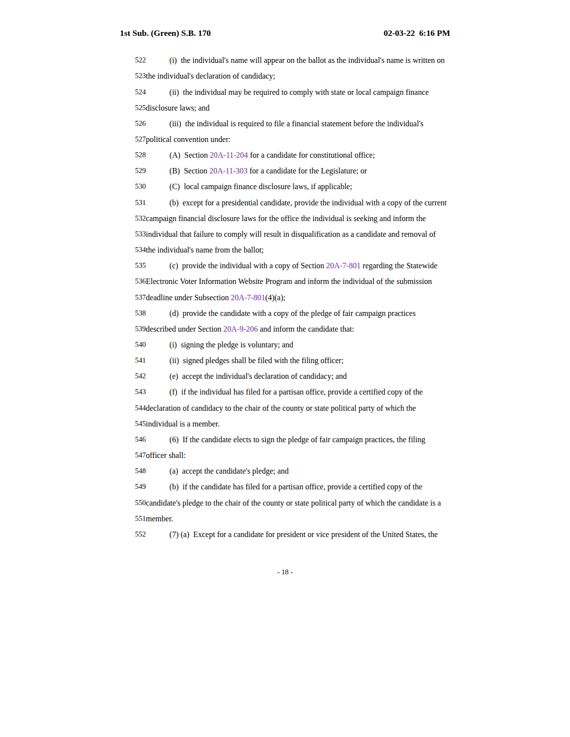1st Sub. (Green) S.B. 170 02-03-22 6:16 PM
| 522 | (i) the individual's name will appear on the ballot as the individual's name is written on |
| 523 | the individual's declaration of candidacy; |
| 524 | (ii) the individual may be required to comply with state or local campaign finance |
| 525 | disclosure laws; and |
| 526 | (iii) the individual is required to file a financial statement before the individual's |
| 527 | political convention under: |
| 528 | (A) Section 20A-11-204 for a candidate for constitutional office; |
| 529 | (B) Section 20A-11-303 for a candidate for the Legislature; or |
| 530 | (C) local campaign finance disclosure laws, if applicable; |
| 531 | (b) except for a presidential candidate, provide the individual with a copy of the current |
| 532 | campaign financial disclosure laws for the office the individual is seeking and inform the |
| 533 | individual that failure to comply will result in disqualification as a candidate and removal of |
| 534 | the individual's name from the ballot; |
| 535 | (c) provide the individual with a copy of Section 20A-7-801 regarding the Statewide |
| 536 | Electronic Voter Information Website Program and inform the individual of the submission |
| 537 | deadline under Subsection 20A-7-801 (4)(a); |
| 538 | (d) provide the candidate with a copy of the pledge of fair campaign practices |
| 539 | described under Section 20A-9-206 and inform the candidate that: |
| 540 | (i) signing the pledge is voluntary; and |
| 541 | (ii) signed pledges shall be filed with the filing officer; |
| 542 | (e) accept the individual's declaration of candidacy; and |
| 543 | (f) if the individual has filed for a partisan office, provide a certified copy of the |
| 544 | declaration of candidacy to the chair of the county or state political party of which the |
| 545 | individual is a member. |
| 546 | (6) If the candidate elects to sign the pledge of fair campaign practices, the filing |
| 547 | officer shall: |
| 548 | (a) accept the candidate's pledge; and |
| 549 | (b) if the candidate has filed for a partisan office, provide a certified copy of the |
| 550 | candidate's pledge to the chair of the county or state political party of which the candidate is a |
| 551 | member. |
| 552 | (7) (a) Except for a candidate for president or vice president of the United States, the |
- 18 -